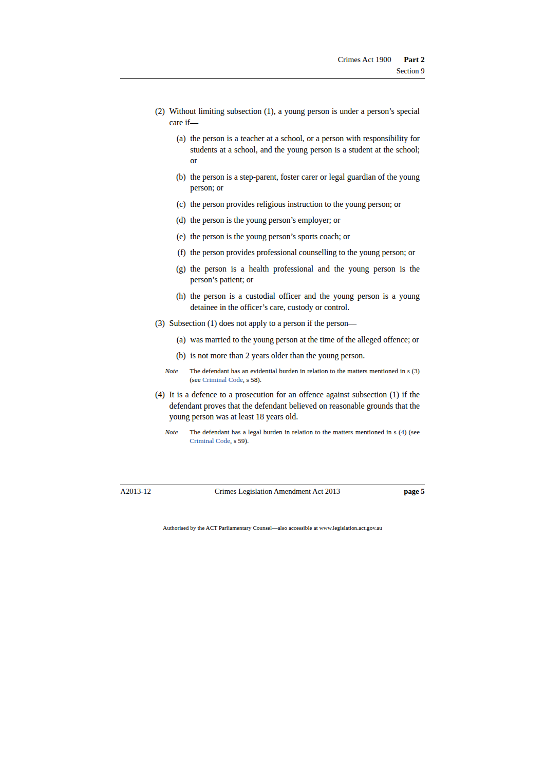Crimes Act 1900 Part 2
Section 9
(2)
Without limiting subsection (1), a young person is under a person’s special care if—
(a)
the person is a teacher at a school, or a person with responsibility for students at a school, and the young person is a student at the school; or
(b)
the person is a step-parent, foster carer or legal guardian of the young person; or
(c)
the person provides religious instruction to the young person; or
(d)
the person is the young person’s employer; or
(e)
the person is the young person’s sports coach; or
(f)
the person provides professional counselling to the young person; or
(g)
the person is a health professional and the young person is the person’s patient; or
(h)
the person is a custodial officer and the young person is a young detainee in the officer’s care, custody or control.
(3)
Subsection (1) does not apply to a person if the person—
(a)
was married to the young person at the time of the alleged offence; or
(b)
is not more than 2 years older than the young person.
Note
The defendant has an evidential burden in relation to the matters mentioned in s (3) (see Criminal Code, s 58).
(4)
It is a defence to a prosecution for an offence against subsection (1) if the defendant proves that the defendant believed on reasonable grounds that the young person was at least 18 years old.
Note
The defendant has a legal burden in relation to the matters mentioned in s (4) (see Criminal Code, s 59).
A2013-12
Crimes Legislation Amendment Act 2013
page 5
Authorised by the ACT Parliamentary Counsel—also accessible at www.legislation.act.gov.au